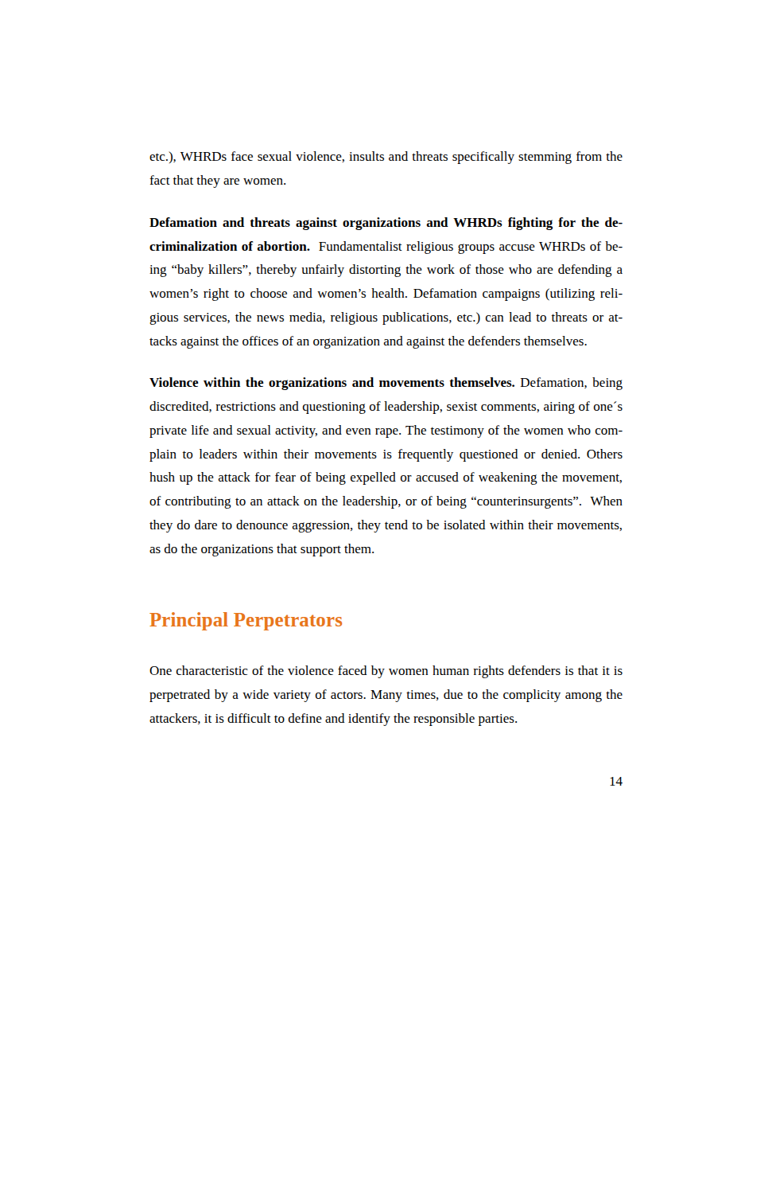etc.), WHRDs face sexual violence, insults and threats specifically stemming from the fact that they are women.
Defamation and threats against organizations and WHRDs fighting for the decriminalization of abortion. Fundamentalist religious groups accuse WHRDs of being “baby killers”, thereby unfairly distorting the work of those who are defending a women’s right to choose and women’s health. Defamation campaigns (utilizing religious services, the news media, religious publications, etc.) can lead to threats or attacks against the offices of an organization and against the defenders themselves.
Violence within the organizations and movements themselves. Defamation, being discredited, restrictions and questioning of leadership, sexist comments, airing of one´s private life and sexual activity, and even rape. The testimony of the women who complain to leaders within their movements is frequently questioned or denied. Others hush up the attack for fear of being expelled or accused of weakening the movement, of contributing to an attack on the leadership, or of being “counterinsurgents”. When they do dare to denounce aggression, they tend to be isolated within their movements, as do the organizations that support them.
Principal Perpetrators
One characteristic of the violence faced by women human rights defenders is that it is perpetrated by a wide variety of actors. Many times, due to the complicity among the attackers, it is difficult to define and identify the responsible parties.
14